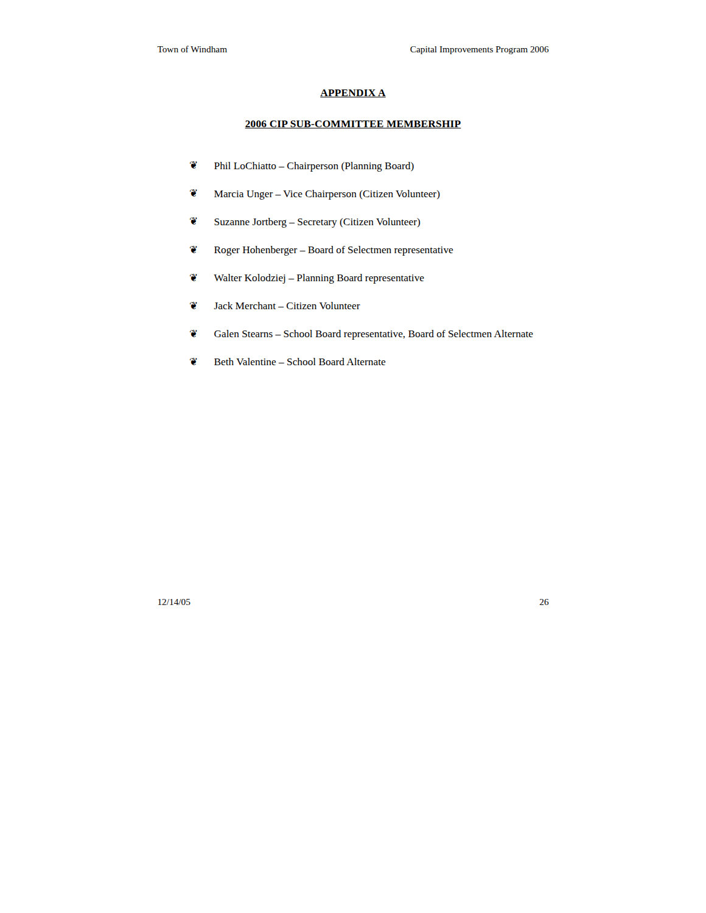Town of Windham
Capital Improvements Program 2006
APPENDIX A
2006 CIP SUB-COMMITTEE MEMBERSHIP
Phil LoChiatto – Chairperson (Planning Board)
Marcia Unger – Vice Chairperson (Citizen Volunteer)
Suzanne Jortberg – Secretary (Citizen Volunteer)
Roger Hohenberger – Board of Selectmen representative
Walter Kolodziej – Planning Board representative
Jack Merchant – Citizen Volunteer
Galen Stearns – School Board representative, Board of Selectmen Alternate
Beth Valentine – School Board Alternate
12/14/05
26